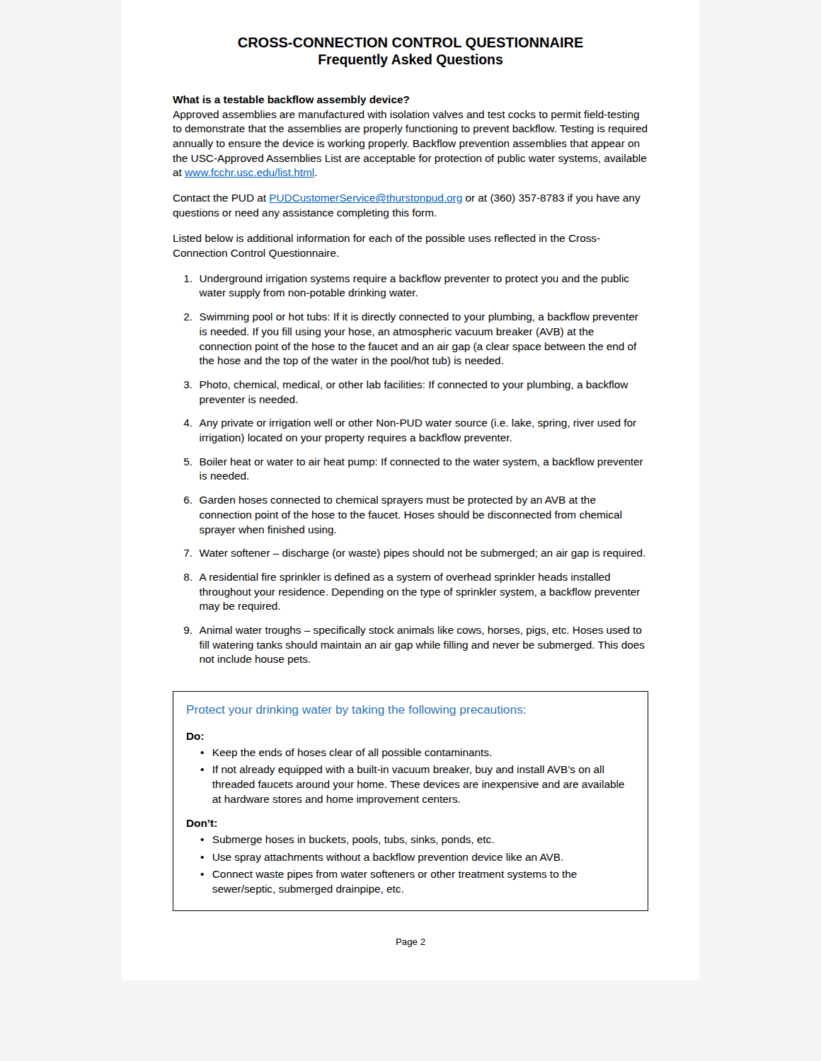CROSS-CONNECTION CONTROL QUESTIONNAIREFrequently Asked Questions
What is a testable backflow assembly device?
Approved assemblies are manufactured with isolation valves and test cocks to permit field-testing to demonstrate that the assemblies are properly functioning to prevent backflow. Testing is required annually to ensure the device is working properly. Backflow prevention assemblies that appear on the USC-Approved Assemblies List are acceptable for protection of public water systems, available at www.fcchr.usc.edu/list.html.
Contact the PUD at PUDCustomerService@thurstonpud.org or at (360) 357-8783 if you have any questions or need any assistance completing this form.
Listed below is additional information for each of the possible uses reflected in the Cross-Connection Control Questionnaire.
Underground irrigation systems require a backflow preventer to protect you and the public water supply from non-potable drinking water.
Swimming pool or hot tubs: If it is directly connected to your plumbing, a backflow preventer is needed. If you fill using your hose, an atmospheric vacuum breaker (AVB) at the connection point of the hose to the faucet and an air gap (a clear space between the end of the hose and the top of the water in the pool/hot tub) is needed.
Photo, chemical, medical, or other lab facilities: If connected to your plumbing, a backflow preventer is needed.
Any private or irrigation well or other Non-PUD water source (i.e. lake, spring, river used for irrigation) located on your property requires a backflow preventer.
Boiler heat or water to air heat pump: If connected to the water system, a backflow preventer is needed.
Garden hoses connected to chemical sprayers must be protected by an AVB at the connection point of the hose to the faucet. Hoses should be disconnected from chemical sprayer when finished using.
Water softener – discharge (or waste) pipes should not be submerged; an air gap is required.
A residential fire sprinkler is defined as a system of overhead sprinkler heads installed throughout your residence. Depending on the type of sprinkler system, a backflow preventer may be required.
Animal water troughs – specifically stock animals like cows, horses, pigs, etc. Hoses used to fill watering tanks should maintain an air gap while filling and never be submerged. This does not include house pets.
Protect your drinking water by taking the following precautions:
Do:
Keep the ends of hoses clear of all possible contaminants.
If not already equipped with a built-in vacuum breaker, buy and install AVB’s on all threaded faucets around your home. These devices are inexpensive and are available at hardware stores and home improvement centers.
Don’t:
Submerge hoses in buckets, pools, tubs, sinks, ponds, etc.
Use spray attachments without a backflow prevention device like an AVB.
Connect waste pipes from water softeners or other treatment systems to the sewer/septic, submerged drainpipe, etc.
Page 2